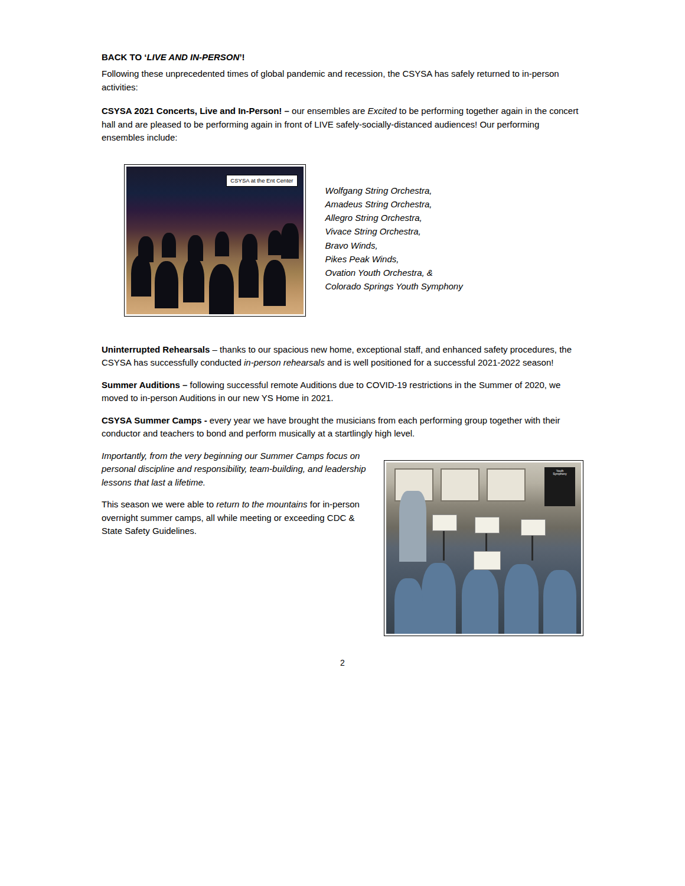BACK TO ‘LIVE AND IN-PERSON’!
Following these unprecedented times of global pandemic and recession, the CSYSA has safely returned to in-person activities:
CSYSA 2021 Concerts, Live and In-Person! – our ensembles are Excited to be performing together again in the concert hall and are pleased to be performing again in front of LIVE safely-socially-distanced audiences! Our performing ensembles include:
CSYSA at the Ent Center
Wolfgang String Orchestra,
Amadeus String Orchestra,
Allegro String Orchestra,
Vivace String Orchestra,
Bravo Winds,
Pikes Peak Winds,
Ovation Youth Orchestra, &
Colorado Springs Youth Symphony
Uninterrupted Rehearsals – thanks to our spacious new home, exceptional staff, and enhanced safety procedures, the CSYSA has successfully conducted in-person rehearsals and is well positioned for a successful 2021-2022 season!
Summer Auditions – following successful remote Auditions due to COVID-19 restrictions in the Summer of 2020, we moved to in-person Auditions in our new YS Home in 2021.
CSYSA Summer Camps - every year we have brought the musicians from each performing group together with their conductor and teachers to bond and perform musically at a startlingly high level.
Importantly, from the very beginning our Summer Camps focus on personal discipline and responsibility, team-building, and leadership lessons that last a lifetime.
This season we were able to return to the mountains for in-person overnight summer camps, all while meeting or exceeding CDC & State Safety Guidelines.
Youth
Symphony
2